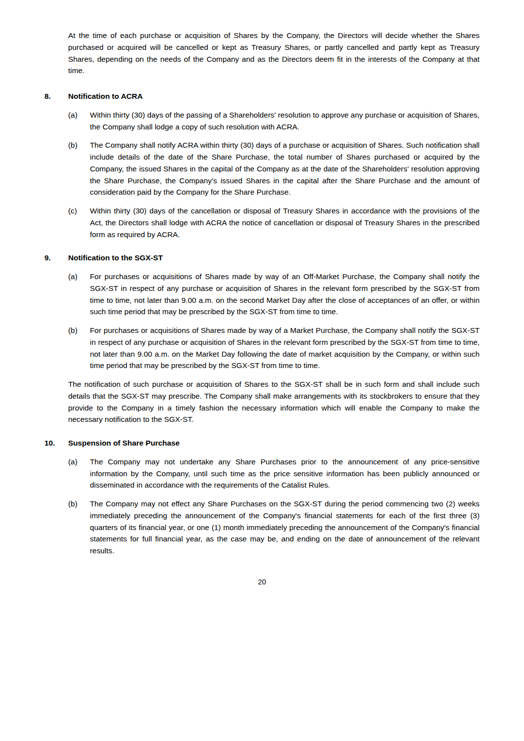At the time of each purchase or acquisition of Shares by the Company, the Directors will decide whether the Shares purchased or acquired will be cancelled or kept as Treasury Shares, or partly cancelled and partly kept as Treasury Shares, depending on the needs of the Company and as the Directors deem fit in the interests of the Company at that time.
8. Notification to ACRA
(a) Within thirty (30) days of the passing of a Shareholders' resolution to approve any purchase or acquisition of Shares, the Company shall lodge a copy of such resolution with ACRA.
(b) The Company shall notify ACRA within thirty (30) days of a purchase or acquisition of Shares. Such notification shall include details of the date of the Share Purchase, the total number of Shares purchased or acquired by the Company, the issued Shares in the capital of the Company as at the date of the Shareholders' resolution approving the Share Purchase, the Company's issued Shares in the capital after the Share Purchase and the amount of consideration paid by the Company for the Share Purchase.
(c) Within thirty (30) days of the cancellation or disposal of Treasury Shares in accordance with the provisions of the Act, the Directors shall lodge with ACRA the notice of cancellation or disposal of Treasury Shares in the prescribed form as required by ACRA.
9. Notification to the SGX-ST
(a) For purchases or acquisitions of Shares made by way of an Off-Market Purchase, the Company shall notify the SGX-ST in respect of any purchase or acquisition of Shares in the relevant form prescribed by the SGX-ST from time to time, not later than 9.00 a.m. on the second Market Day after the close of acceptances of an offer, or within such time period that may be prescribed by the SGX-ST from time to time.
(b) For purchases or acquisitions of Shares made by way of a Market Purchase, the Company shall notify the SGX-ST in respect of any purchase or acquisition of Shares in the relevant form prescribed by the SGX-ST from time to time, not later than 9.00 a.m. on the Market Day following the date of market acquisition by the Company, or within such time period that may be prescribed by the SGX-ST from time to time.
The notification of such purchase or acquisition of Shares to the SGX-ST shall be in such form and shall include such details that the SGX-ST may prescribe. The Company shall make arrangements with its stockbrokers to ensure that they provide to the Company in a timely fashion the necessary information which will enable the Company to make the necessary notification to the SGX-ST.
10. Suspension of Share Purchase
(a) The Company may not undertake any Share Purchases prior to the announcement of any price-sensitive information by the Company, until such time as the price sensitive information has been publicly announced or disseminated in accordance with the requirements of the Catalist Rules.
(b) The Company may not effect any Share Purchases on the SGX-ST during the period commencing two (2) weeks immediately preceding the announcement of the Company's financial statements for each of the first three (3) quarters of its financial year, or one (1) month immediately preceding the announcement of the Company's financial statements for full financial year, as the case may be, and ending on the date of announcement of the relevant results.
20